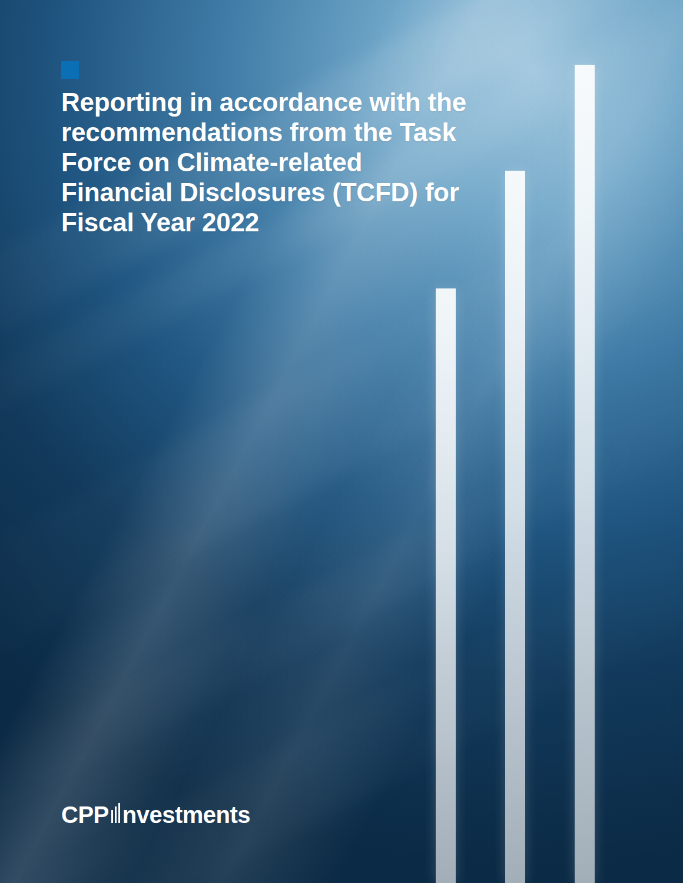Reporting in accordance with the recommendations from the Task Force on Climate-related Financial Disclosures (TCFD) for Fiscal Year 2022
CPP nvestments